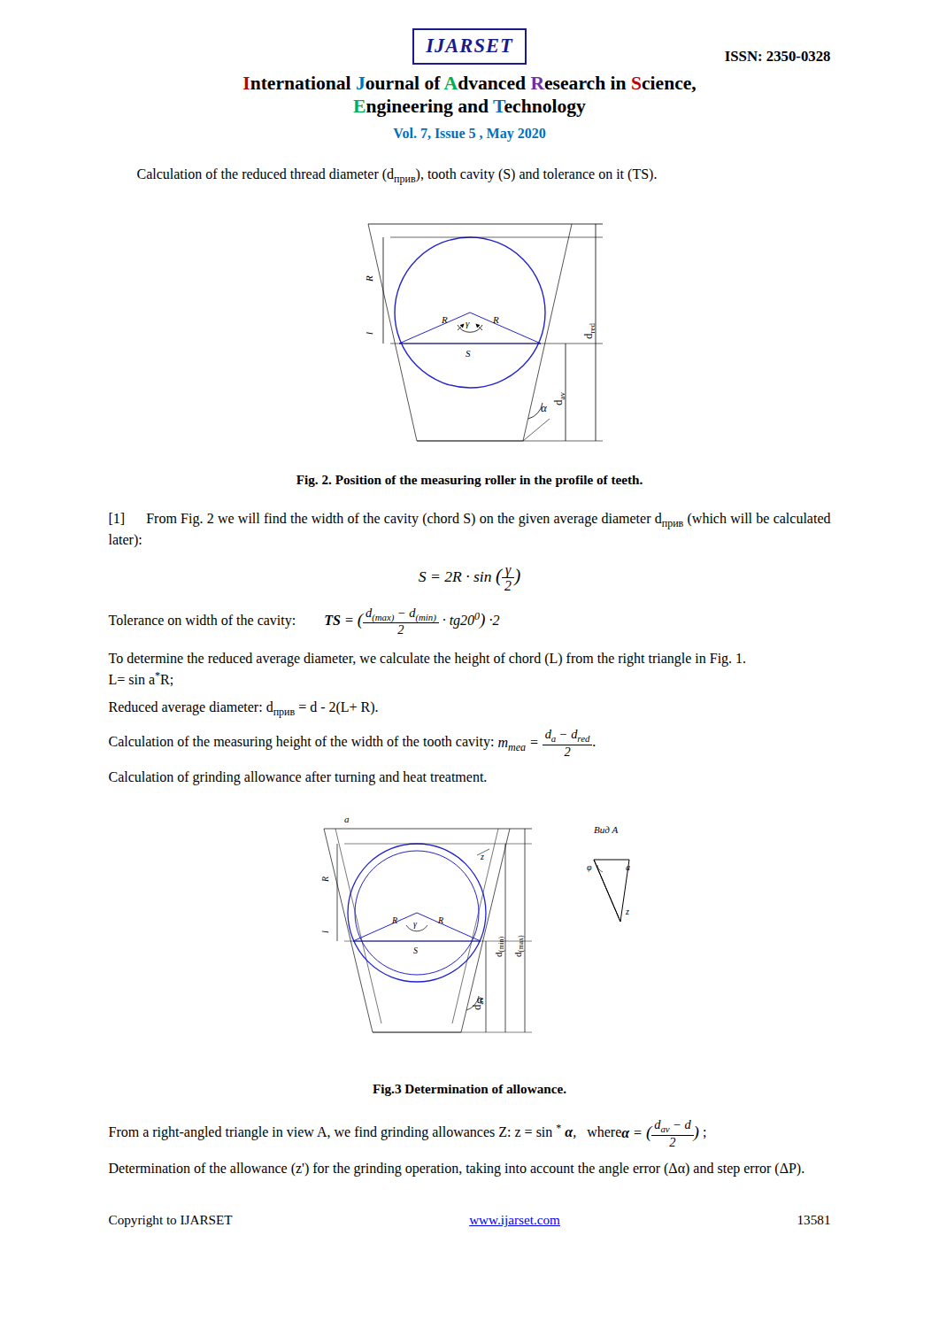IJARSET
ISSN: 2350-0328
International Journal of Advanced Research in Science,
Engineering and Technology
Vol. 7, Issue 5 , May 2020
Calculation of the reduced thread diameter (dприв), tooth cavity (S) and tolerance on it (TS).
R R γ S R l α dred dav
Fig. 2. Position of the measuring roller in the profile of teeth.
[1] From Fig. 2 we will find the width of the cavity (chord S) on the given average diameter dприв (which will be calculated later):
S = 2R · sin (γ 2)
Tolerance on width of the cavity: TS = (d(max) − d(min) 2 · tg200) ·2
To determine the reduced average diameter, we calculate the height of chord (L) from the right triangle in Fig. 1.
L= sin a*R;
Reduced average diameter: dприв = d - 2(L+ R).
Calculation of the measuring height of the width of the tooth cavity: mmea = da − dred 2.
Calculation of grinding allowance after turning and heat treatment.
R R γ S a R l z α d(min) d(max) dav Вид A φ a z
Fig.3 Determination of allowance.
From a right-angled triangle in view A, we find grinding allowances Z: z = sin * α, whereα = (dav − d 2) ;
Determination of the allowance (z') for the grinding operation, taking into account the angle error (Δα) and step error (ΔP).
Copyright to IJARSET www.ijarset.com 13581